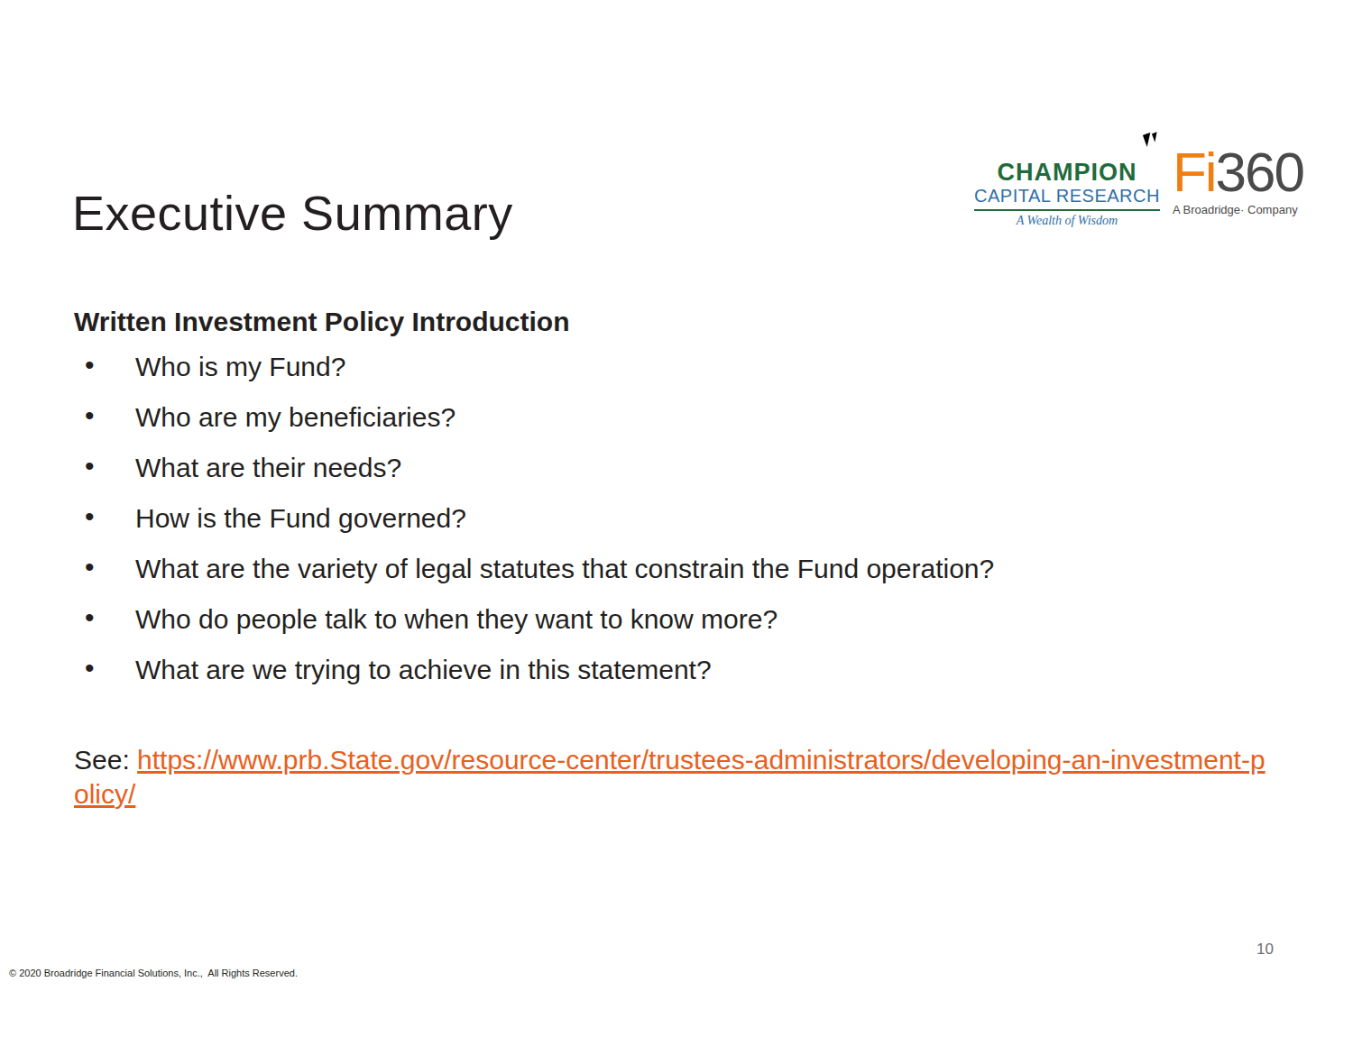CHAMPION
CAPITAL RESEARCH
A Wealth of Wisdom
Fi 360
A Broadridge· Company
Executive Summary
Written Investment Policy Introduction
Who is my Fund?
Who are my beneficiaries?
What are their needs?
How is the Fund governed?
What are the variety of legal statutes that constrain the Fund operation?
Who do people talk to when they want to know more?
What are we trying to achieve in this statement?
See: https://www.prb.State.gov/resource-center/trustees-administrators/developing-an-investment-policy/
10
© 2020 Broadridge Financial Solutions, Inc., All Rights Reserved.